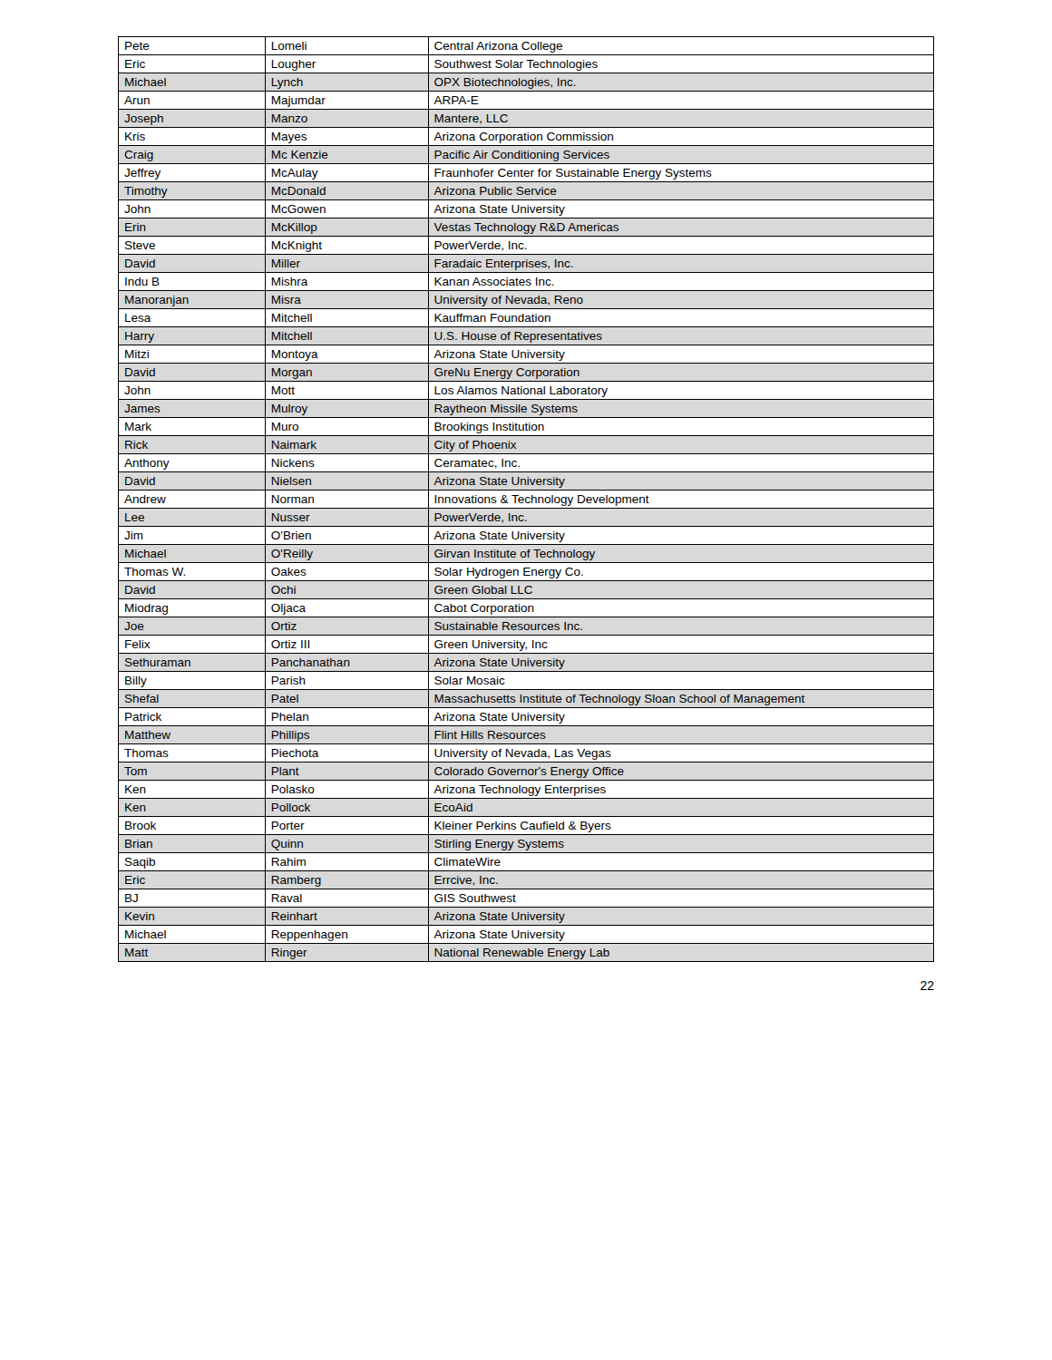| Pete | Lomeli | Central Arizona College |
| Eric | Lougher | Southwest Solar Technologies |
| Michael | Lynch | OPX Biotechnologies, Inc. |
| Arun | Majumdar | ARPA-E |
| Joseph | Manzo | Mantere, LLC |
| Kris | Mayes | Arizona Corporation Commission |
| Craig | Mc Kenzie | Pacific Air Conditioning Services |
| Jeffrey | McAulay | Fraunhofer Center for Sustainable Energy Systems |
| Timothy | McDonald | Arizona Public Service |
| John | McGowen | Arizona State University |
| Erin | McKillop | Vestas Technology R&D Americas |
| Steve | McKnight | PowerVerde, Inc. |
| David | Miller | Faradaic Enterprises, Inc. |
| Indu B | Mishra | Kanan Associates Inc. |
| Manoranjan | Misra | University of Nevada, Reno |
| Lesa | Mitchell | Kauffman Foundation |
| Harry | Mitchell | U.S. House of Representatives |
| Mitzi | Montoya | Arizona State University |
| David | Morgan | GreNu Energy Corporation |
| John | Mott | Los Alamos National Laboratory |
| James | Mulroy | Raytheon Missile Systems |
| Mark | Muro | Brookings Institution |
| Rick | Naimark | City of Phoenix |
| Anthony | Nickens | Ceramatec, Inc. |
| David | Nielsen | Arizona State University |
| Andrew | Norman | Innovations & Technology Development |
| Lee | Nusser | PowerVerde, Inc. |
| Jim | O'Brien | Arizona State University |
| Michael | O'Reilly | Girvan Institute of Technology |
| Thomas W. | Oakes | Solar Hydrogen Energy Co. |
| David | Ochi | Green Global LLC |
| Miodrag | Oljaca | Cabot Corporation |
| Joe | Ortiz | Sustainable Resources Inc. |
| Felix | Ortiz III | Green University, Inc |
| Sethuraman | Panchanathan | Arizona State University |
| Billy | Parish | Solar Mosaic |
| Shefal | Patel | Massachusetts Institute of Technology Sloan School of Management |
| Patrick | Phelan | Arizona State University |
| Matthew | Phillips | Flint Hills Resources |
| Thomas | Piechota | University of Nevada, Las Vegas |
| Tom | Plant | Colorado Governor's Energy Office |
| Ken | Polasko | Arizona Technology Enterprises |
| Ken | Pollock | EcoAid |
| Brook | Porter | Kleiner Perkins Caufield & Byers |
| Brian | Quinn | Stirling Energy Systems |
| Saqib | Rahim | ClimateWire |
| Eric | Ramberg | Errcive, Inc. |
| BJ | Raval | GIS Southwest |
| Kevin | Reinhart | Arizona State University |
| Michael | Reppenhagen | Arizona State University |
| Matt | Ringer | National Renewable Energy Lab |
22